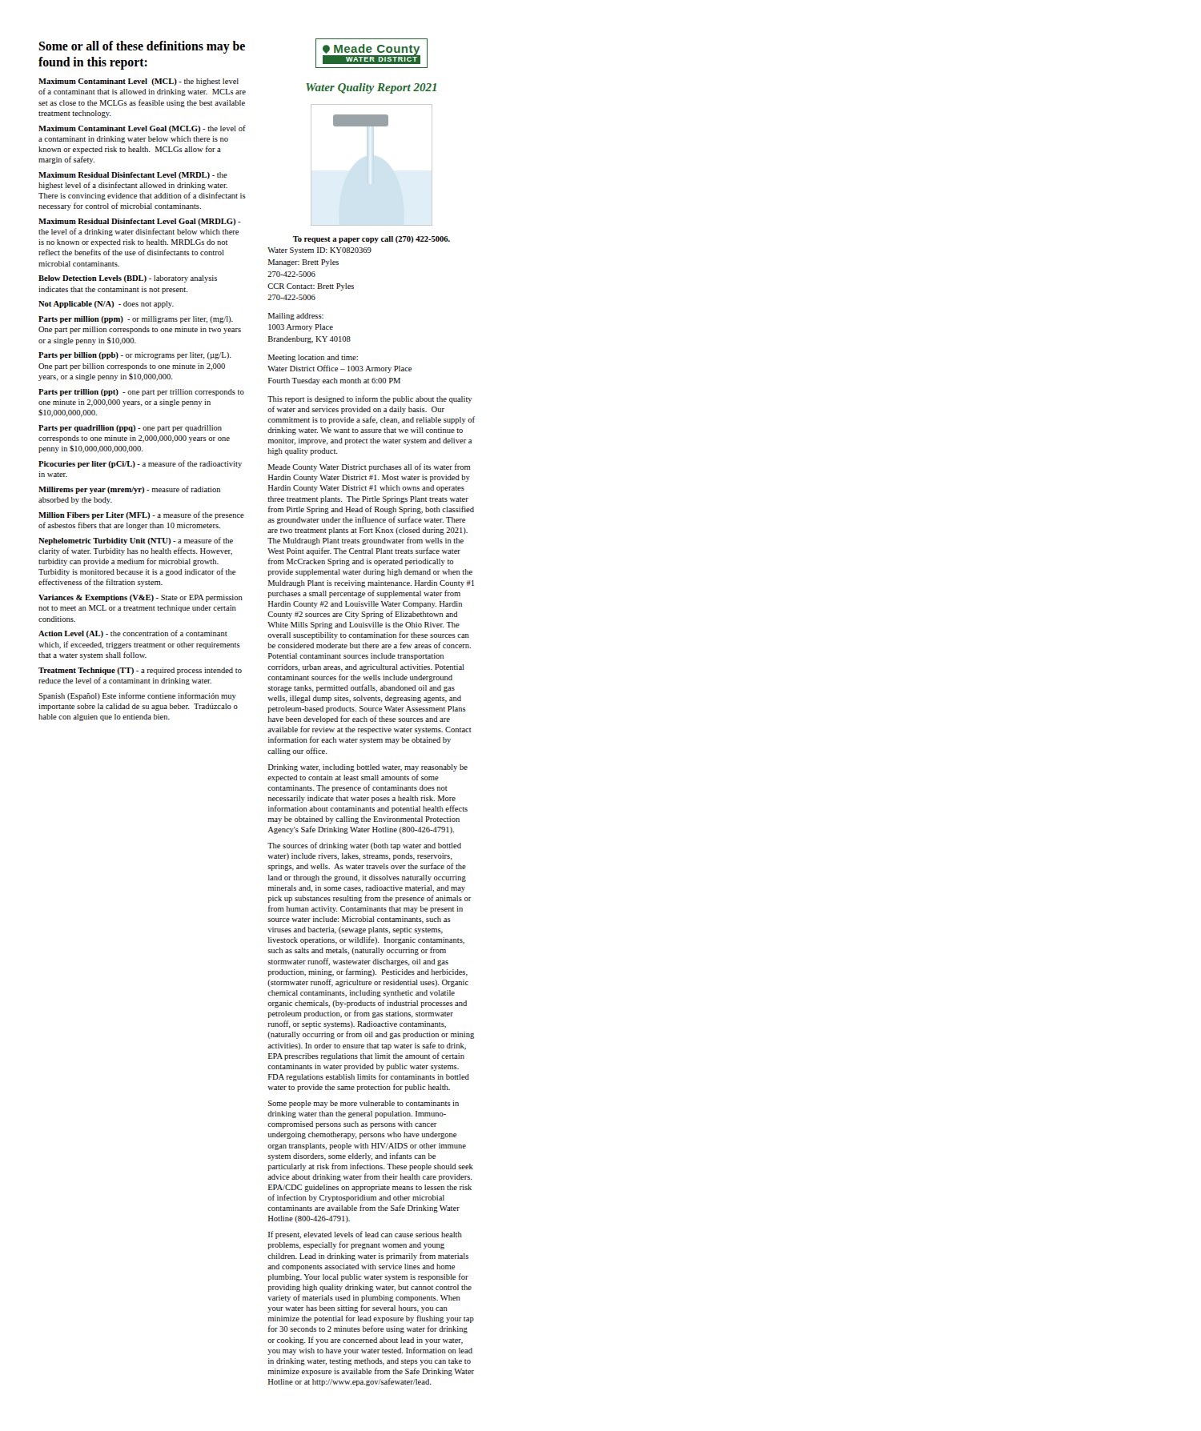Some or all of these definitions may be found in this report:
Maximum Contaminant Level (MCL) - the highest level of a contaminant that is allowed in drinking water. MCLs are set as close to the MCLGs as feasible using the best available treatment technology.
Maximum Contaminant Level Goal (MCLG) - the level of a contaminant in drinking water below which there is no known or expected risk to health. MCLGs allow for a margin of safety.
Maximum Residual Disinfectant Level (MRDL) - the highest level of a disinfectant allowed in drinking water. There is convincing evidence that addition of a disinfectant is necessary for control of microbial contaminants.
Maximum Residual Disinfectant Level Goal (MRDLG) - the level of a drinking water disinfectant below which there is no known or expected risk to health. MRDLGs do not reflect the benefits of the use of disinfectants to control microbial contaminants.
Below Detection Levels (BDL) - laboratory analysis indicates that the contaminant is not present.
Not Applicable (N/A) - does not apply.
Parts per million (ppm) - or milligrams per liter, (mg/l). One part per million corresponds to one minute in two years or a single penny in $10,000.
Parts per billion (ppb) - or micrograms per liter, (µg/L). One part per billion corresponds to one minute in 2,000 years, or a single penny in $10,000,000.
Parts per trillion (ppt) - one part per trillion corresponds to one minute in 2,000,000 years, or a single penny in $10,000,000,000.
Parts per quadrillion (ppq) - one part per quadrillion corresponds to one minute in 2,000,000,000 years or one penny in $10,000,000,000,000.
Picocuries per liter (pCi/L) - a measure of the radioactivity in water.
Millirems per year (mrem/yr) - measure of radiation absorbed by the body.
Million Fibers per Liter (MFL) - a measure of the presence of asbestos fibers that are longer than 10 micrometers.
Nephelometric Turbidity Unit (NTU) - a measure of the clarity of water. Turbidity has no health effects. However, turbidity can provide a medium for microbial growth. Turbidity is monitored because it is a good indicator of the effectiveness of the filtration system.
Variances & Exemptions (V&E) - State or EPA permission not to meet an MCL or a treatment technique under certain conditions.
Action Level (AL) - the concentration of a contaminant which, if exceeded, triggers treatment or other requirements that a water system shall follow.
Treatment Technique (TT) - a required process intended to reduce the level of a contaminant in drinking water.
Spanish (Español) Este informe contiene información muy importante sobre la calidad de su agua beber. Tradúzcalo o hable con alguien que lo entienda bien.
Meade County WATER DISTRICT
Water Quality Report 2021
To request a paper copy call (270) 422-5006.
Water System ID: KY0820369
Manager: Brett Pyles
270-422-5006
CCR Contact: Brett Pyles
270-422-5006
Mailing address:
1003 Armory Place
Brandenburg, KY 40108
Meeting location and time:
Water District Office – 1003 Armory Place
Fourth Tuesday each month at 6:00 PM
This report is designed to inform the public about the quality of water and services provided on a daily basis. Our commitment is to provide a safe, clean, and reliable supply of drinking water. We want to assure that we will continue to monitor, improve, and protect the water system and deliver a high quality product.
Meade County Water District purchases all of its water from Hardin County Water District #1. Most water is provided by Hardin County Water District #1 which owns and operates three treatment plants. The Pirtle Springs Plant treats water from Pirtle Spring and Head of Rough Spring, both classified as groundwater under the influence of surface water. There are two treatment plants at Fort Knox (closed during 2021). The Muldraugh Plant treats groundwater from wells in the West Point aquifer. The Central Plant treats surface water from McCracken Spring and is operated periodically to provide supplemental water during high demand or when the Muldraugh Plant is receiving maintenance. Hardin County #1 purchases a small percentage of supplemental water from Hardin County #2 and Louisville Water Company. Hardin County #2 sources are City Spring of Elizabethtown and White Mills Spring and Louisville is the Ohio River. The overall susceptibility to contamination for these sources can be considered moderate but there are a few areas of concern. Potential contaminant sources include transportation corridors, urban areas, and agricultural activities. Potential contaminant sources for the wells include underground storage tanks, permitted outfalls, abandoned oil and gas wells, illegal dump sites, solvents, degreasing agents, and petroleum-based products. Source Water Assessment Plans have been developed for each of these sources and are available for review at the respective water systems. Contact information for each water system may be obtained by calling our office.
Drinking water, including bottled water, may reasonably be expected to contain at least small amounts of some contaminants. The presence of contaminants does not necessarily indicate that water poses a health risk. More information about contaminants and potential health effects may be obtained by calling the Environmental Protection Agency's Safe Drinking Water Hotline (800-426-4791).
The sources of drinking water (both tap water and bottled water) include rivers, lakes, streams, ponds, reservoirs, springs, and wells. As water travels over the surface of the land or through the ground, it dissolves naturally occurring minerals and, in some cases, radioactive material, and may pick up substances resulting from the presence of animals or from human activity. Contaminants that may be present in source water include: Microbial contaminants, such as viruses and bacteria, (sewage plants, septic systems, livestock operations, or wildlife). Inorganic contaminants, such as salts and metals, (naturally occurring or from stormwater runoff, wastewater discharges, oil and gas production, mining, or farming). Pesticides and herbicides, (stormwater runoff, agriculture or residential uses). Organic chemical contaminants, including synthetic and volatile organic chemicals, (by-products of industrial processes and petroleum production, or from gas stations, stormwater runoff, or septic systems). Radioactive contaminants, (naturally occurring or from oil and gas production or mining activities). In order to ensure that tap water is safe to drink, EPA prescribes regulations that limit the amount of certain contaminants in water provided by public water systems. FDA regulations establish limits for contaminants in bottled water to provide the same protection for public health.
Some people may be more vulnerable to contaminants in drinking water than the general population. Immuno-compromised persons such as persons with cancer undergoing chemotherapy, persons who have undergone organ transplants, people with HIV/AIDS or other immune system disorders, some elderly, and infants can be particularly at risk from infections. These people should seek advice about drinking water from their health care providers. EPA/CDC guidelines on appropriate means to lessen the risk of infection by Cryptosporidium and other microbial contaminants are available from the Safe Drinking Water Hotline (800-426-4791).
If present, elevated levels of lead can cause serious health problems, especially for pregnant women and young children. Lead in drinking water is primarily from materials and components associated with service lines and home plumbing. Your local public water system is responsible for providing high quality drinking water, but cannot control the variety of materials used in plumbing components. When your water has been sitting for several hours, you can minimize the potential for lead exposure by flushing your tap for 30 seconds to 2 minutes before using water for drinking or cooking. If you are concerned about lead in your water, you may wish to have your water tested. Information on lead in drinking water, testing methods, and steps you can take to minimize exposure is available from the Safe Drinking Water Hotline or at http://www.epa.gov/safewater/lead.